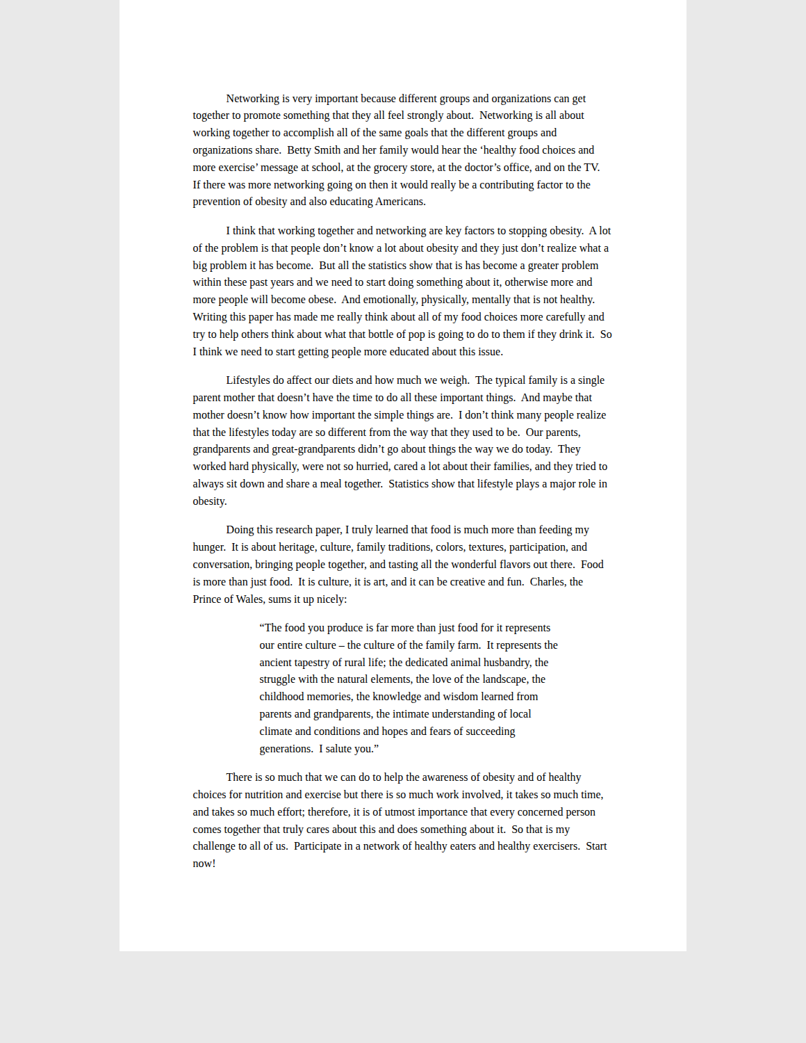Networking is very important because different groups and organizations can get together to promote something that they all feel strongly about. Networking is all about working together to accomplish all of the same goals that the different groups and organizations share. Betty Smith and her family would hear the ‘healthy food choices and more exercise’ message at school, at the grocery store, at the doctor’s office, and on the TV. If there was more networking going on then it would really be a contributing factor to the prevention of obesity and also educating Americans.
I think that working together and networking are key factors to stopping obesity. A lot of the problem is that people don’t know a lot about obesity and they just don’t realize what a big problem it has become. But all the statistics show that is has become a greater problem within these past years and we need to start doing something about it, otherwise more and more people will become obese. And emotionally, physically, mentally that is not healthy. Writing this paper has made me really think about all of my food choices more carefully and try to help others think about what that bottle of pop is going to do to them if they drink it. So I think we need to start getting people more educated about this issue.
Lifestyles do affect our diets and how much we weigh. The typical family is a single parent mother that doesn’t have the time to do all these important things. And maybe that mother doesn’t know how important the simple things are. I don’t think many people realize that the lifestyles today are so different from the way that they used to be. Our parents, grandparents and great-grandparents didn’t go about things the way we do today. They worked hard physically, were not so hurried, cared a lot about their families, and they tried to always sit down and share a meal together. Statistics show that lifestyle plays a major role in obesity.
Doing this research paper, I truly learned that food is much more than feeding my hunger. It is about heritage, culture, family traditions, colors, textures, participation, and conversation, bringing people together, and tasting all the wonderful flavors out there. Food is more than just food. It is culture, it is art, and it can be creative and fun. Charles, the Prince of Wales, sums it up nicely:
“The food you produce is far more than just food for it represents our entire culture – the culture of the family farm. It represents the ancient tapestry of rural life; the dedicated animal husbandry, the struggle with the natural elements, the love of the landscape, the childhood memories, the knowledge and wisdom learned from parents and grandparents, the intimate understanding of local climate and conditions and hopes and fears of succeeding generations. I salute you.”
There is so much that we can do to help the awareness of obesity and of healthy choices for nutrition and exercise but there is so much work involved, it takes so much time, and takes so much effort; therefore, it is of utmost importance that every concerned person comes together that truly cares about this and does something about it. So that is my challenge to all of us. Participate in a network of healthy eaters and healthy exercisers. Start now!